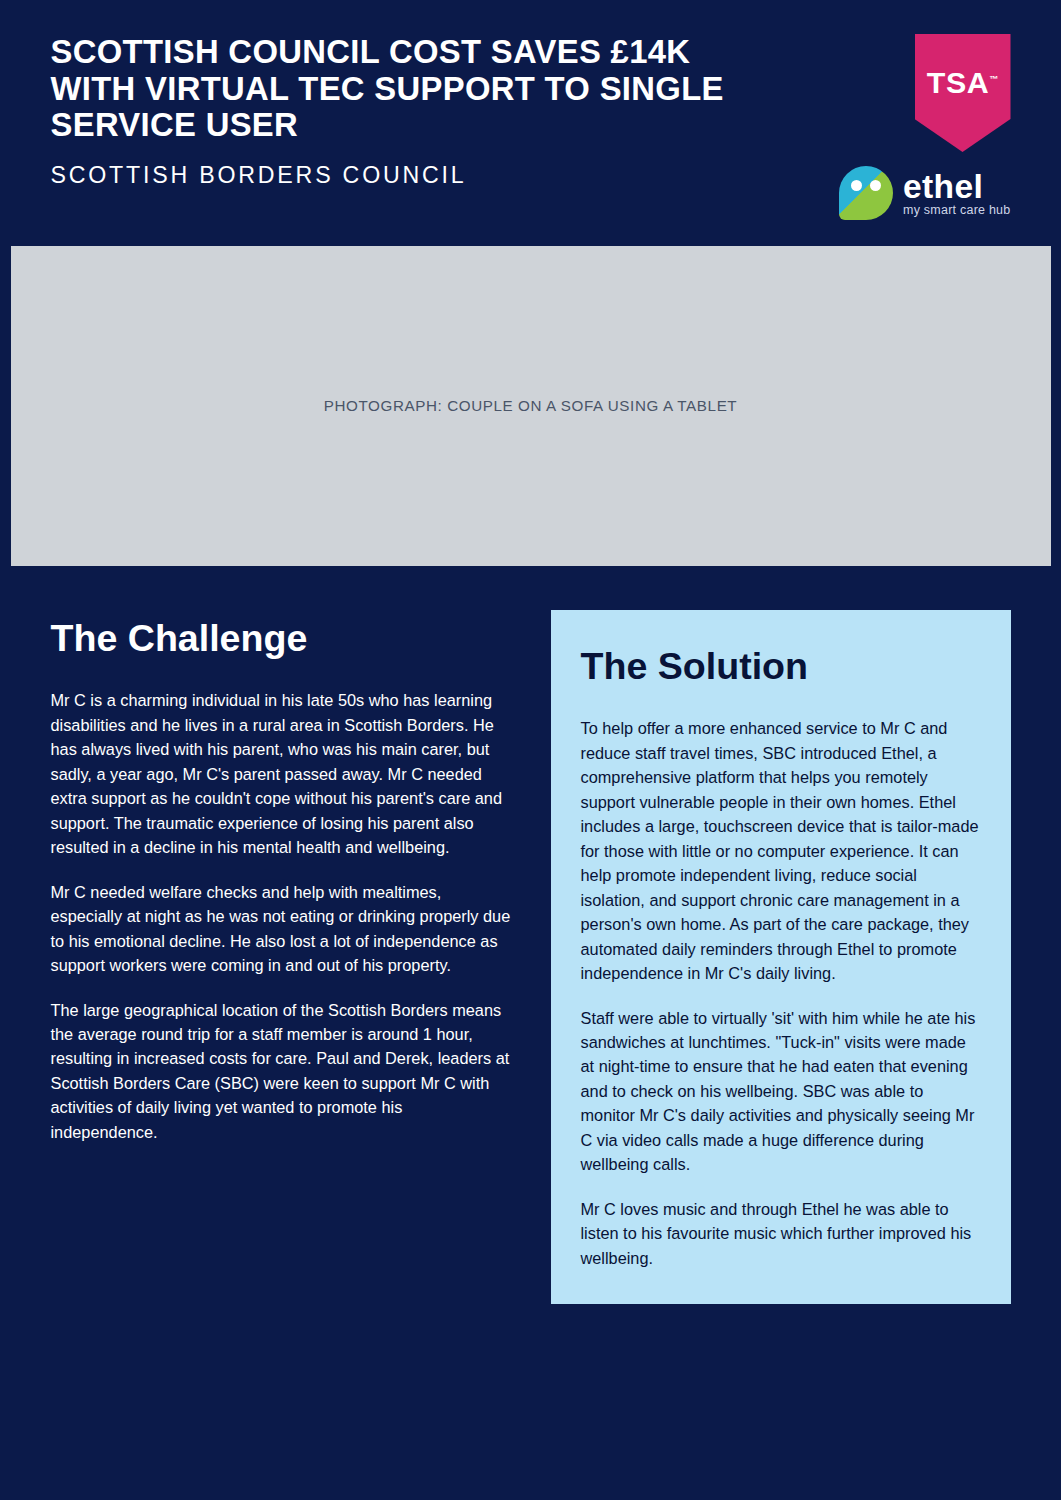Scottish Council Cost Saves £14k with Virtual TEC Support to Single Service User
Scottish Borders Council
TSA™
ethel my smart care hub
Photograph: couple on a sofa using a tablet
The Challenge
Mr C is a charming individual in his late 50s who has learning disabilities and he lives in a rural area in Scottish Borders. He has always lived with his parent, who was his main carer, but sadly, a year ago, Mr C's parent passed away. Mr C needed extra support as he couldn't cope without his parent's care and support. The traumatic experience of losing his parent also resulted in a decline in his mental health and wellbeing.
Mr C needed welfare checks and help with mealtimes, especially at night as he was not eating or drinking properly due to his emotional decline. He also lost a lot of independence as support workers were coming in and out of his property.
The large geographical location of the Scottish Borders means the average round trip for a staff member is around 1 hour, resulting in increased costs for care. Paul and Derek, leaders at Scottish Borders Care (SBC) were keen to support Mr C with activities of daily living yet wanted to promote his independence.
The Solution
To help offer a more enhanced service to Mr C and reduce staff travel times, SBC introduced Ethel, a comprehensive platform that helps you remotely support vulnerable people in their own homes. Ethel includes a large, touchscreen device that is tailor-made for those with little or no computer experience. It can help promote independent living, reduce social isolation, and support chronic care management in a person's own home. As part of the care package, they automated daily reminders through Ethel to promote independence in Mr C's daily living.
Staff were able to virtually 'sit' with him while he ate his sandwiches at lunchtimes. "Tuck-in" visits were made at night-time to ensure that he had eaten that evening and to check on his wellbeing. SBC was able to monitor Mr C's daily activities and physically seeing Mr C via video calls made a huge difference during wellbeing calls.
Mr C loves music and through Ethel he was able to listen to his favourite music which further improved his wellbeing.